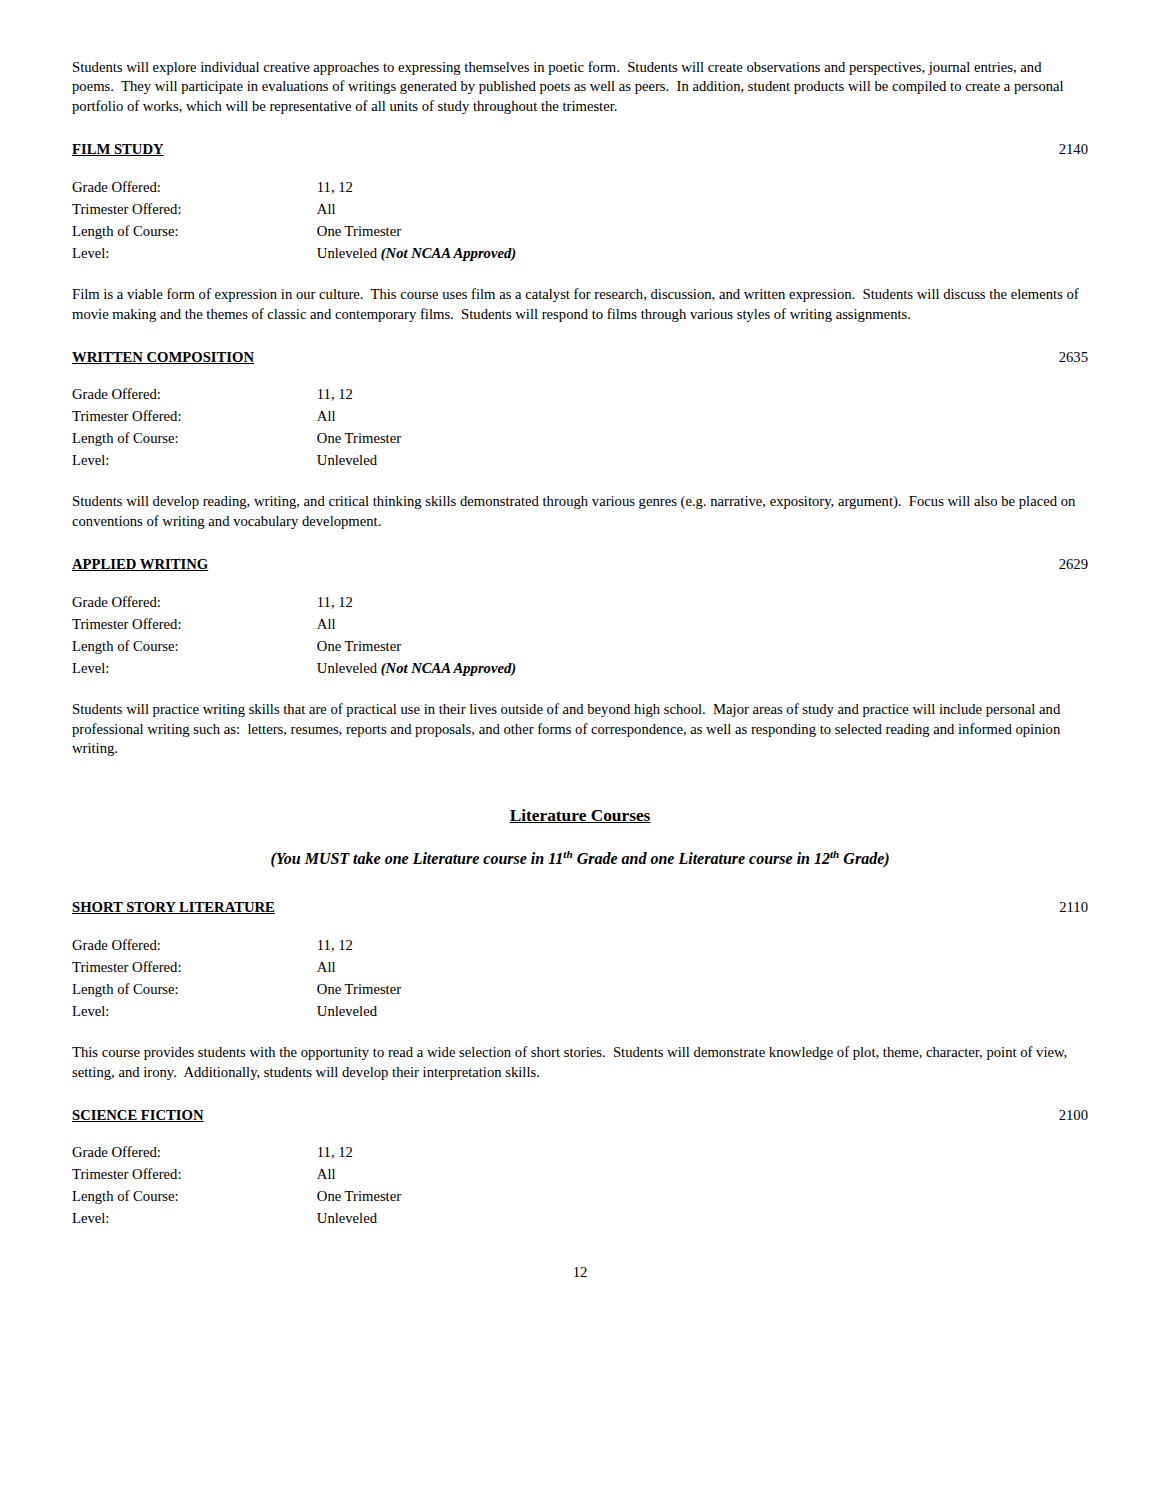Students will explore individual creative approaches to expressing themselves in poetic form. Students will create observations and perspectives, journal entries, and poems. They will participate in evaluations of writings generated by published poets as well as peers. In addition, student products will be compiled to create a personal portfolio of works, which will be representative of all units of study throughout the trimester.
Film Study 2140
| Grade Offered: | 11, 12 |
| Trimester Offered: | All |
| Length of Course: | One Trimester |
| Level: | Unleveled (Not NCAA Approved) |
Film is a viable form of expression in our culture. This course uses film as a catalyst for research, discussion, and written expression. Students will discuss the elements of movie making and the themes of classic and contemporary films. Students will respond to films through various styles of writing assignments.
Written Composition 2635
| Grade Offered: | 11, 12 |
| Trimester Offered: | All |
| Length of Course: | One Trimester |
| Level: | Unleveled |
Students will develop reading, writing, and critical thinking skills demonstrated through various genres (e.g. narrative, expository, argument). Focus will also be placed on conventions of writing and vocabulary development.
Applied Writing 2629
| Grade Offered: | 11, 12 |
| Trimester Offered: | All |
| Length of Course: | One Trimester |
| Level: | Unleveled (Not NCAA Approved) |
Students will practice writing skills that are of practical use in their lives outside of and beyond high school. Major areas of study and practice will include personal and professional writing such as: letters, resumes, reports and proposals, and other forms of correspondence, as well as responding to selected reading and informed opinion writing.
Literature Courses
(You MUST take one Literature course in 11th Grade and one Literature course in 12th Grade)
Short Story Literature 2110
| Grade Offered: | 11, 12 |
| Trimester Offered: | All |
| Length of Course: | One Trimester |
| Level: | Unleveled |
This course provides students with the opportunity to read a wide selection of short stories. Students will demonstrate knowledge of plot, theme, character, point of view, setting, and irony. Additionally, students will develop their interpretation skills.
Science Fiction 2100
| Grade Offered: | 11, 12 |
| Trimester Offered: | All |
| Length of Course: | One Trimester |
| Level: | Unleveled |
12